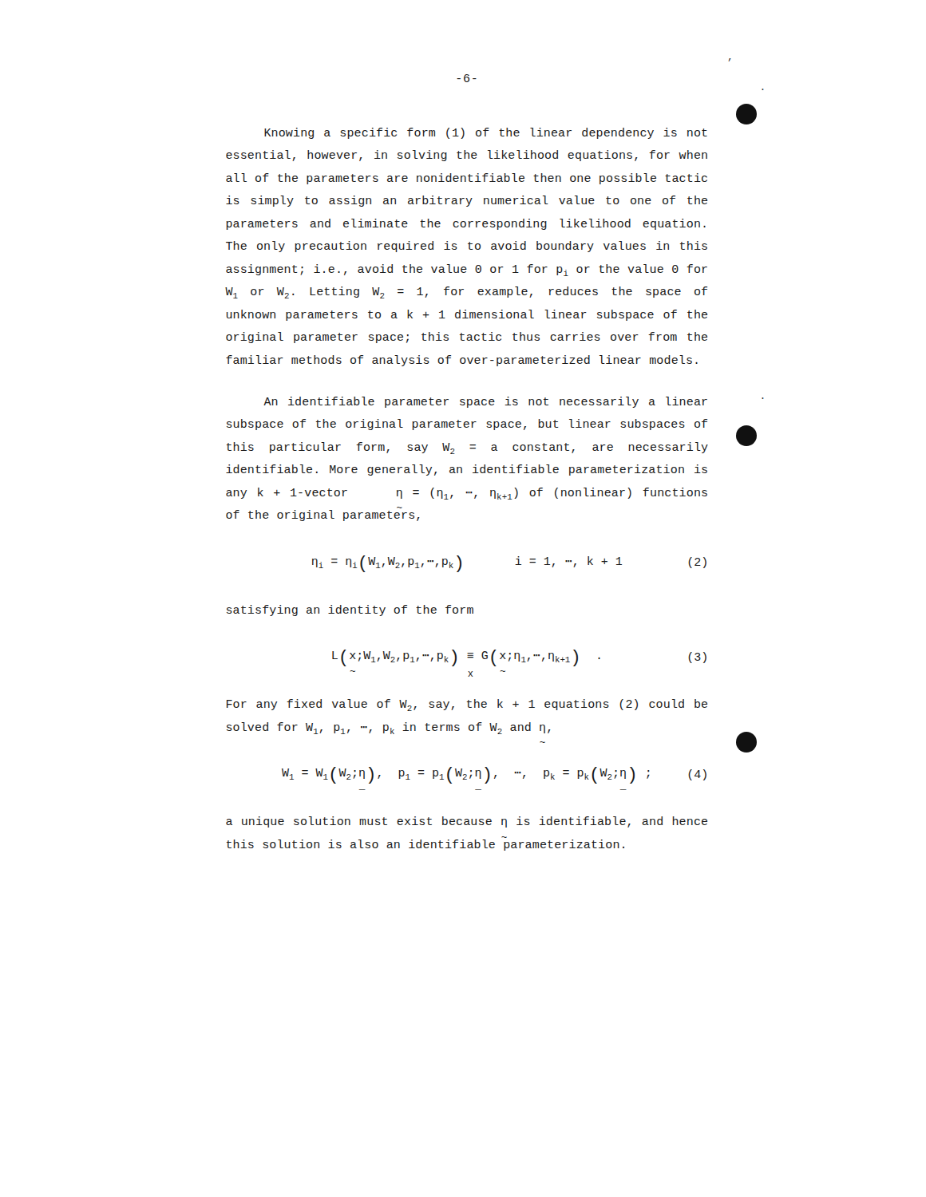,
.
.
-6-
Knowing a specific form (1) of the linear dependency is not essential, however, in solving the likelihood equations, for when all of the parameters are nonidentifiable then one possible tactic is simply to assign an arbitrary numerical value to one of the parameters and eliminate the corresponding likelihood equation. The only precaution required is to avoid boundary values in this assignment; i.e., avoid the value 0 or 1 for pi or the value 0 for W1 or W2. Letting W2 = 1, for example, reduces the space of unknown parameters to a k + 1 dimensional linear subspace of the original parameter space; this tactic thus carries over from the familiar methods of analysis of over-parameterized linear models.
An identifiable parameter space is not necessarily a linear subspace of the original parameter space, but linear subspaces of this particular form, say W2 = a constant, are necessarily identifiable. More generally, an identifiable parameterization is any k + 1-vector η = (η1, ⋯, ηk+1) of (nonlinear) functions of the original parameters,
ηi = ηi(W1,W2,p1,⋯,pk) i = 1, ⋯, k + 1 (2)
satisfying an identity of the form
L(x;W1,W2,p1,⋯,pk) ≡x G(x;η1,⋯,ηk+1) . (3)
For any fixed value of W2, say, the k + 1 equations (2) could be solved for W1, p1, ⋯, pk in terms of W2 and η,
W1 = W1(W2;η), p1 = p1(W2;η), ⋯, pk = pk(W2;η) ; (4)
a unique solution must exist because η is identifiable, and hence this solution is also an identifiable parameterization.